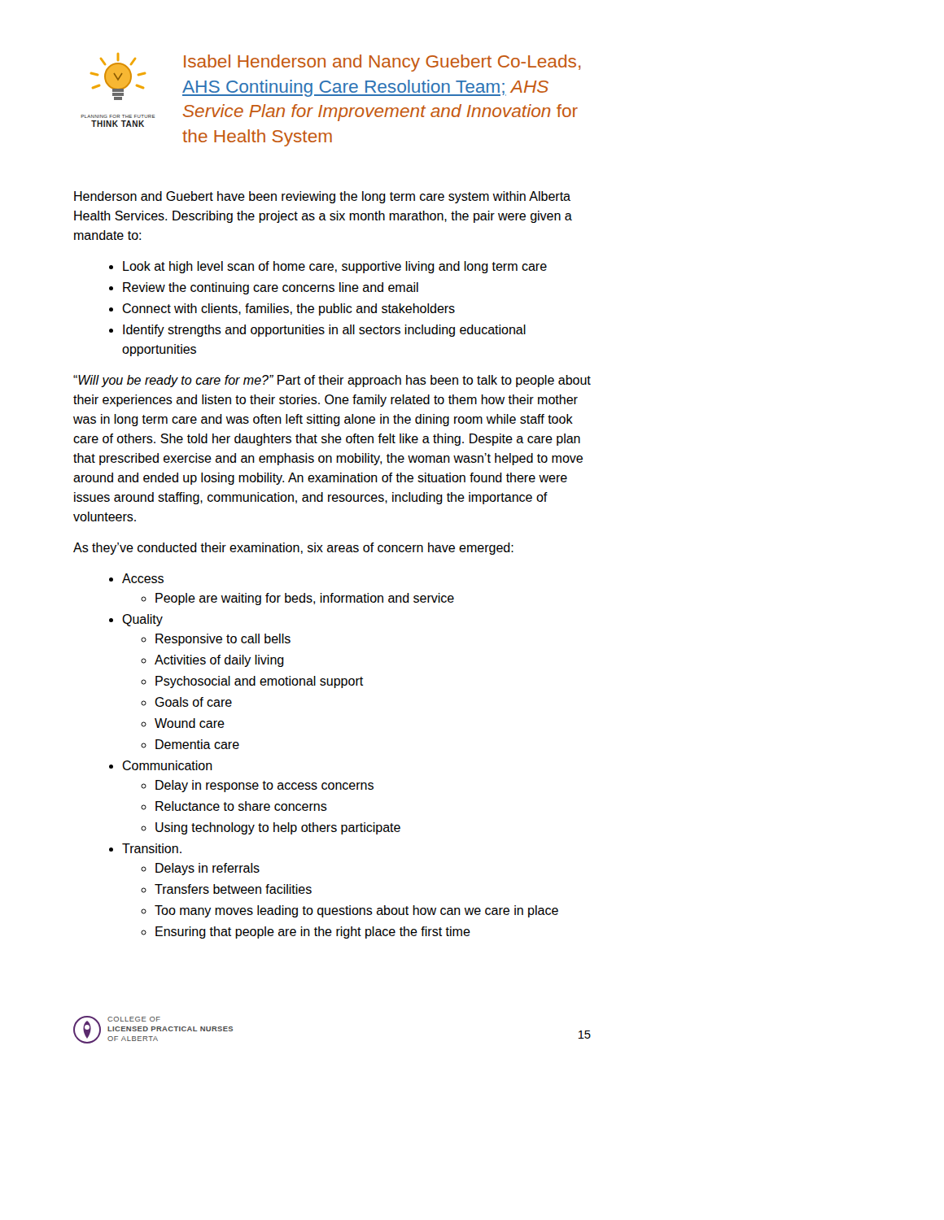PLANNING FOR THE FUTURE THINK TANK
Isabel Henderson and Nancy Guebert Co-Leads, AHS Continuing Care Resolution Team; AHS Service Plan for Improvement and Innovation for the Health System
Henderson and Guebert have been reviewing the long term care system within Alberta Health Services. Describing the project as a six month marathon, the pair were given a mandate to:
Look at high level scan of home care, supportive living and long term care
Review the continuing care concerns line and email
Connect with clients, families, the public and stakeholders
Identify strengths and opportunities in all sectors including educational opportunities
“Will you be ready to care for me?” Part of their approach has been to talk to people about their experiences and listen to their stories. One family related to them how their mother was in long term care and was often left sitting alone in the dining room while staff took care of others. She told her daughters that she often felt like a thing. Despite a care plan that prescribed exercise and an emphasis on mobility, the woman wasn’t helped to move around and ended up losing mobility. An examination of the situation found there were issues around staffing, communication, and resources, including the importance of volunteers.
As they’ve conducted their examination, six areas of concern have emerged:
Access
People are waiting for beds, information and service
Quality
Responsive to call bells
Activities of daily living
Psychosocial and emotional support
Goals of care
Wound care
Dementia care
Communication
Delay in response to access concerns
Reluctance to share concerns
Using technology to help others participate
Transition.
Delays in referrals
Transfers between facilities
Too many moves leading to questions about how can we care in place
Ensuring that people are in the right place the first time
College of
Licensed Practical Nurses
of Alberta
15